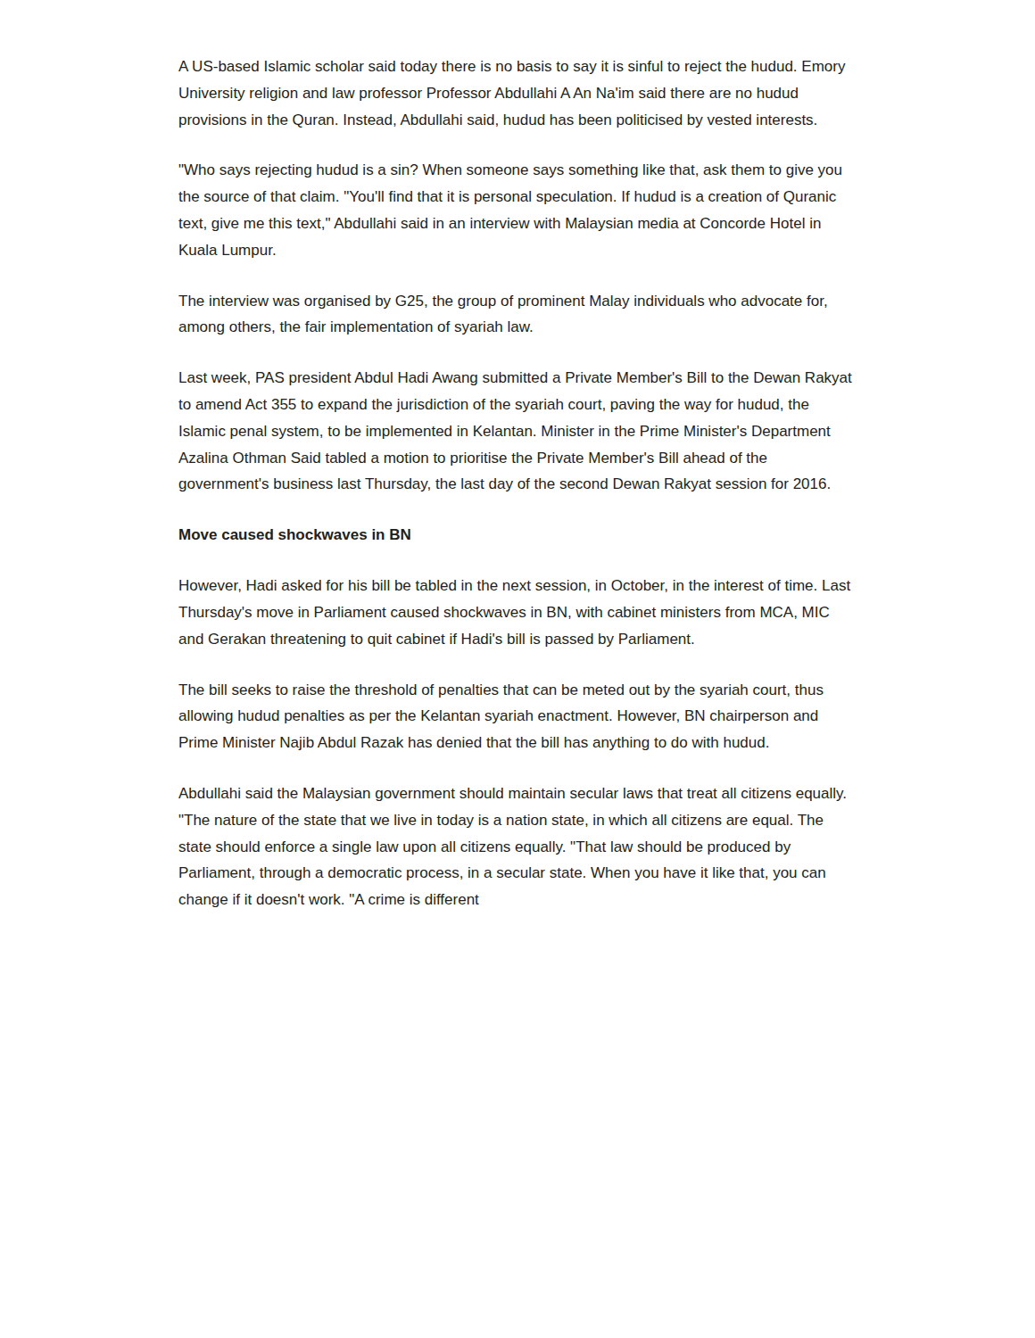A US-based Islamic scholar said today there is no basis to say it is sinful to reject the hudud. Emory University religion and law professor Professor Abdullahi A An Na'im said there are no hudud provisions in the Quran. Instead, Abdullahi said, hudud has been politicised by vested interests.
"Who says rejecting hudud is a sin? When someone says something like that, ask them to give you the source of that claim. "You'll find that it is personal speculation. If hudud is a creation of Quranic text, give me this text," Abdullahi said in an interview with Malaysian media at Concorde Hotel in Kuala Lumpur.
The interview was organised by G25, the group of prominent Malay individuals who advocate for, among others, the fair implementation of syariah law.
Last week, PAS president Abdul Hadi Awang submitted a Private Member's Bill to the Dewan Rakyat to amend Act 355 to expand the jurisdiction of the syariah court, paving the way for hudud, the Islamic penal system, to be implemented in Kelantan. Minister in the Prime Minister's Department Azalina Othman Said tabled a motion to prioritise the Private Member's Bill ahead of the government's business last Thursday, the last day of the second Dewan Rakyat session for 2016.
Move caused shockwaves in BN
However, Hadi asked for his bill be tabled in the next session, in October, in the interest of time. Last Thursday's move in Parliament caused shockwaves in BN, with cabinet ministers from MCA, MIC and Gerakan threatening to quit cabinet if Hadi's bill is passed by Parliament.
The bill seeks to raise the threshold of penalties that can be meted out by the syariah court, thus allowing hudud penalties as per the Kelantan syariah enactment. However, BN chairperson and Prime Minister Najib Abdul Razak has denied that the bill has anything to do with hudud.
Abdullahi said the Malaysian government should maintain secular laws that treat all citizens equally. "The nature of the state that we live in today is a nation state, in which all citizens are equal. The state should enforce a single law upon all citizens equally. "That law should be produced by Parliament, through a democratic process, in a secular state. When you have it like that, you can change if it doesn't work. "A crime is different